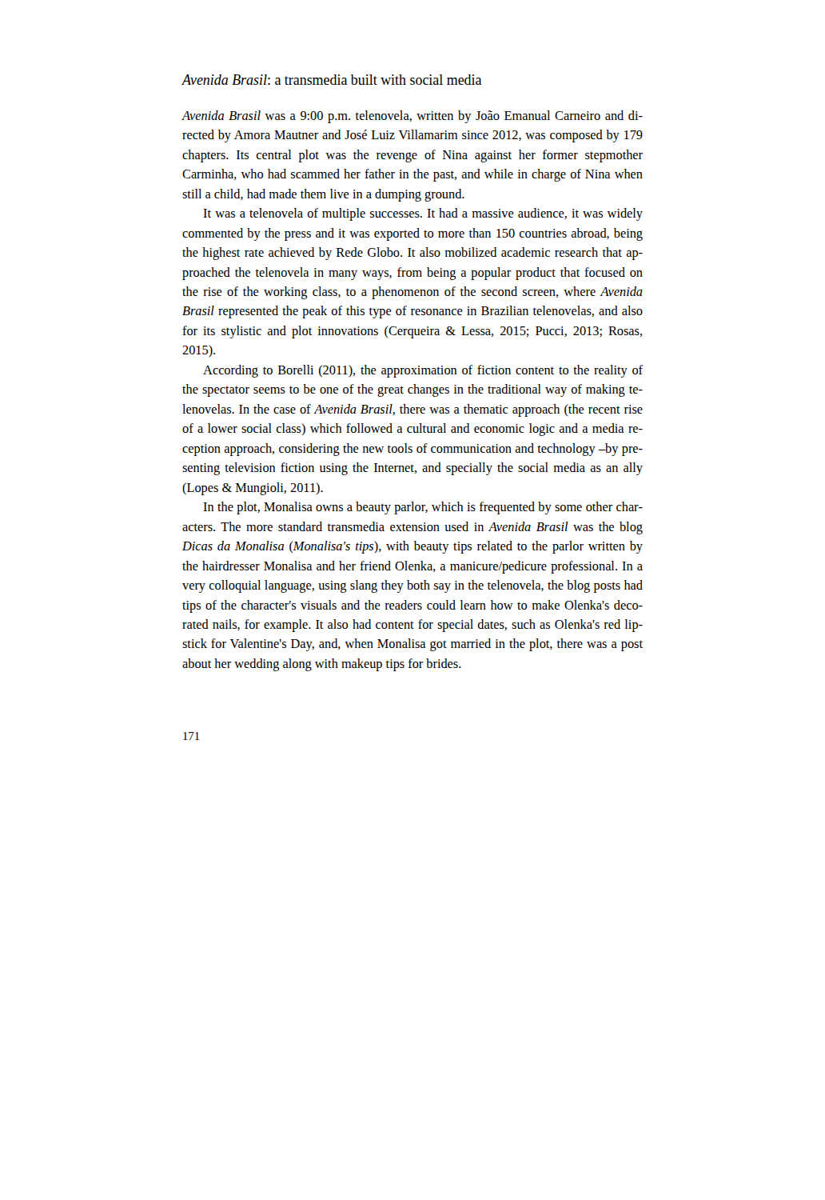Avenida Brasil: a transmedia built with social media
Avenida Brasil was a 9:00 p.m. telenovela, written by João Emanual Carneiro and directed by Amora Mautner and José Luiz Villamarim since 2012, was composed by 179 chapters. Its central plot was the revenge of Nina against her former stepmother Carminha, who had scammed her father in the past, and while in charge of Nina when still a child, had made them live in a dumping ground.
It was a telenovela of multiple successes. It had a massive audience, it was widely commented by the press and it was exported to more than 150 countries abroad, being the highest rate achieved by Rede Globo. It also mobilized academic research that approached the telenovela in many ways, from being a popular product that focused on the rise of the working class, to a phenomenon of the second screen, where Avenida Brasil represented the peak of this type of resonance in Brazilian telenovelas, and also for its stylistic and plot innovations (Cerqueira & Lessa, 2015; Pucci, 2013; Rosas, 2015).
According to Borelli (2011), the approximation of fiction content to the reality of the spectator seems to be one of the great changes in the traditional way of making telenovelas. In the case of Avenida Brasil, there was a thematic approach (the recent rise of a lower social class) which followed a cultural and economic logic and a media reception approach, considering the new tools of communication and technology –by presenting television fiction using the Internet, and specially the social media as an ally (Lopes & Mungioli, 2011).
In the plot, Monalisa owns a beauty parlor, which is frequented by some other characters. The more standard transmedia extension used in Avenida Brasil was the blog Dicas da Monalisa (Monalisa's tips), with beauty tips related to the parlor written by the hairdresser Monalisa and her friend Olenka, a manicure/pedicure professional. In a very colloquial language, using slang they both say in the telenovela, the blog posts had tips of the character's visuals and the readers could learn how to make Olenka's decorated nails, for example. It also had content for special dates, such as Olenka's red lipstick for Valentine's Day, and, when Monalisa got married in the plot, there was a post about her wedding along with makeup tips for brides.
171